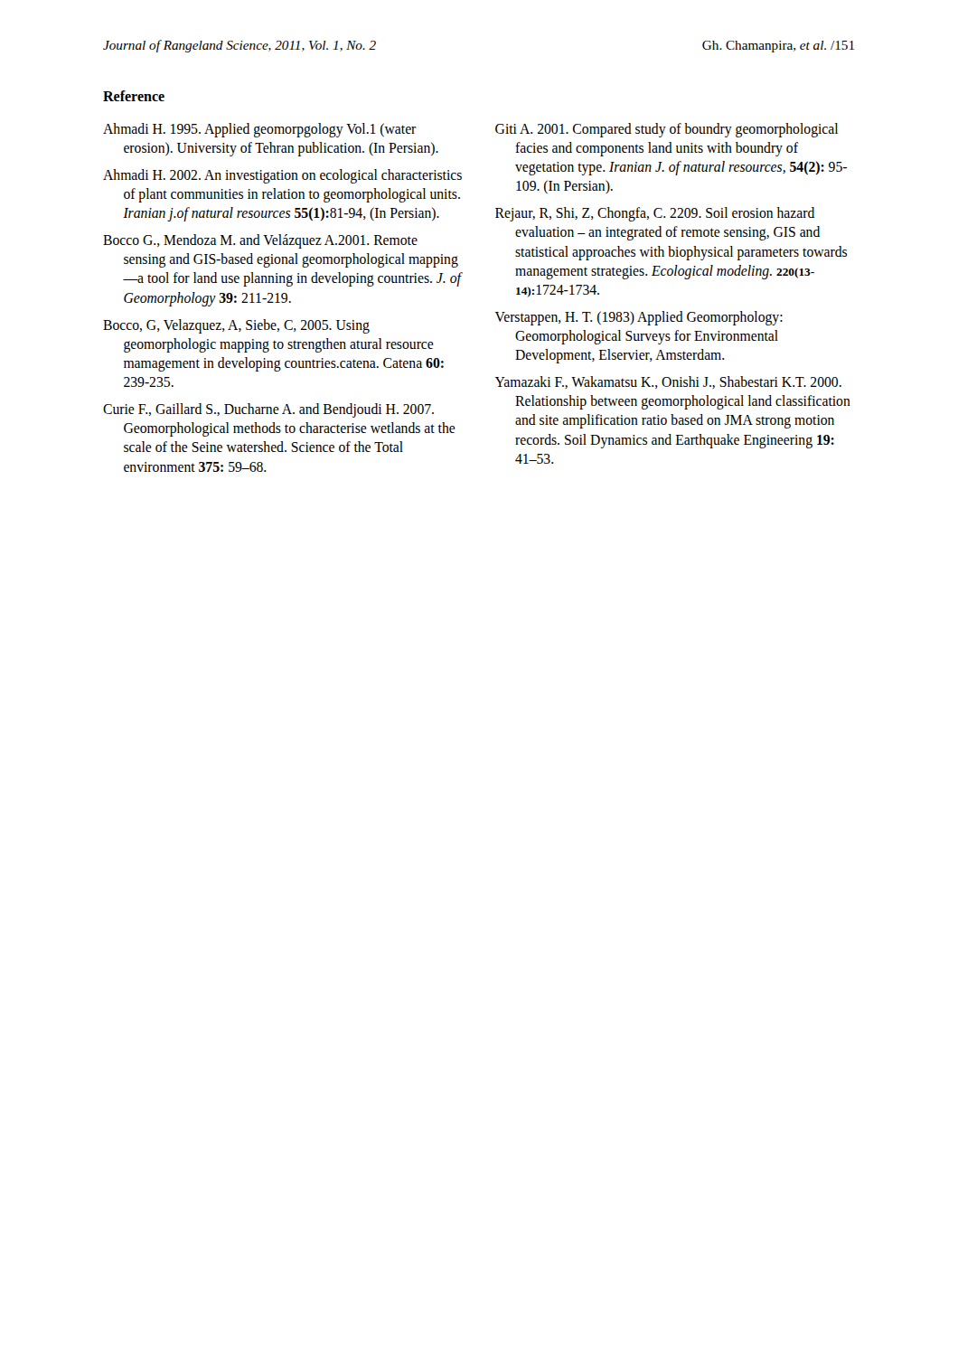Journal of Rangeland Science, 2011, Vol. 1, No. 2 Gh. Chamanpira, et al. /151
Reference
Ahmadi H. 1995. Applied geomorpgology Vol.1 (water erosion). University of Tehran publication. (In Persian).
Ahmadi H. 2002. An investigation on ecological characteristics of plant communities in relation to geomorphological units. Iranian j.of natural resources 55(1): 81-94, (In Persian).
Bocco G., Mendoza M. and Velázquez A.2001. Remote sensing and GIS-based egional geomorphological mapping—a tool for land use planning in developing countries. J. of Geomorphology 39: 211-219.
Bocco, G, Velazquez, A, Siebe, C, 2005. Using geomorphologic mapping to strengthen atural resource mamagement in developing countries.catena. Catena 60: 239-235.
Curie F., Gaillard S., Ducharne A. and Bendjoudi H. 2007. Geomorphological methods to characterise wetlands at the scale of the Seine watershed. Science of the Total environment 375: 59–68.
Giti A. 2001. Compared study of boundry geomorphological facies and components land units with boundry of vegetation type. Iranian J. of natural resources, 54(2): 95-109. (In Persian).
Rejaur, R, Shi, Z, Chongfa, C. 2209. Soil erosion hazard evaluation – an integrated of remote sensing, GIS and statistical approaches with biophysical parameters towards management strategies. Ecological modeling. 220(13-14): 1724-1734.
Verstappen, H. T. (1983) Applied Geomorphology: Geomorphological Surveys for Environmental Development, Elservier, Amsterdam.
Yamazaki F., Wakamatsu K., Onishi J., Shabestari K.T. 2000. Relationship between geomorphological land classification and site amplification ratio based on JMA strong motion records. Soil Dynamics and Earthquake Engineering 19: 41–53.